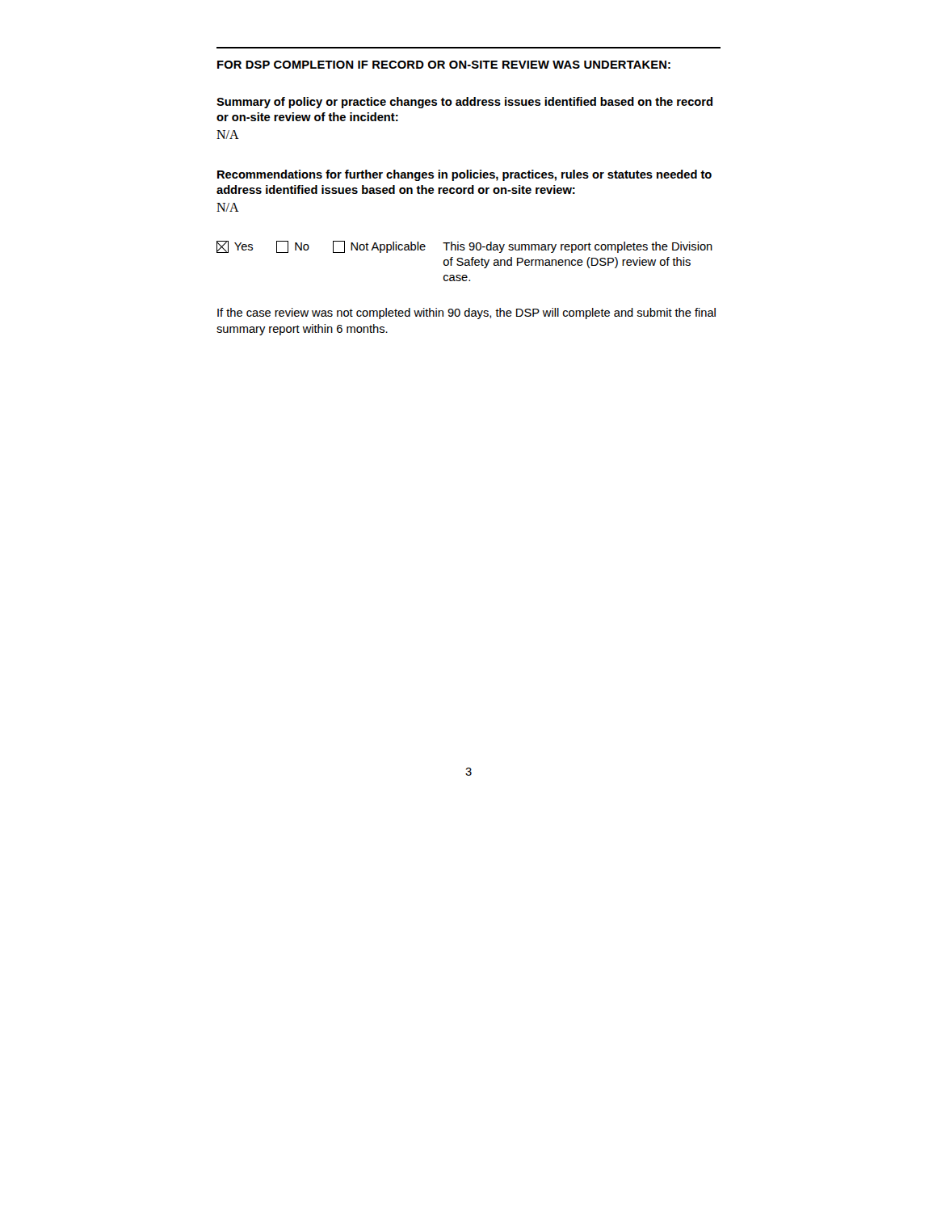FOR DSP COMPLETION IF RECORD OR ON-SITE REVIEW WAS UNDERTAKEN:
Summary of policy or practice changes to address issues identified based on the record or on-site review of the incident:
N/A
Recommendations for further changes in policies, practices, rules or statutes needed to address identified issues based on the record or on-site review:
N/A
Yes No Not Applicable This 90-day summary report completes the Division of Safety and Permanence (DSP) review of this case.
If the case review was not completed within 90 days, the DSP will complete and submit the final summary report within 6 months.
3